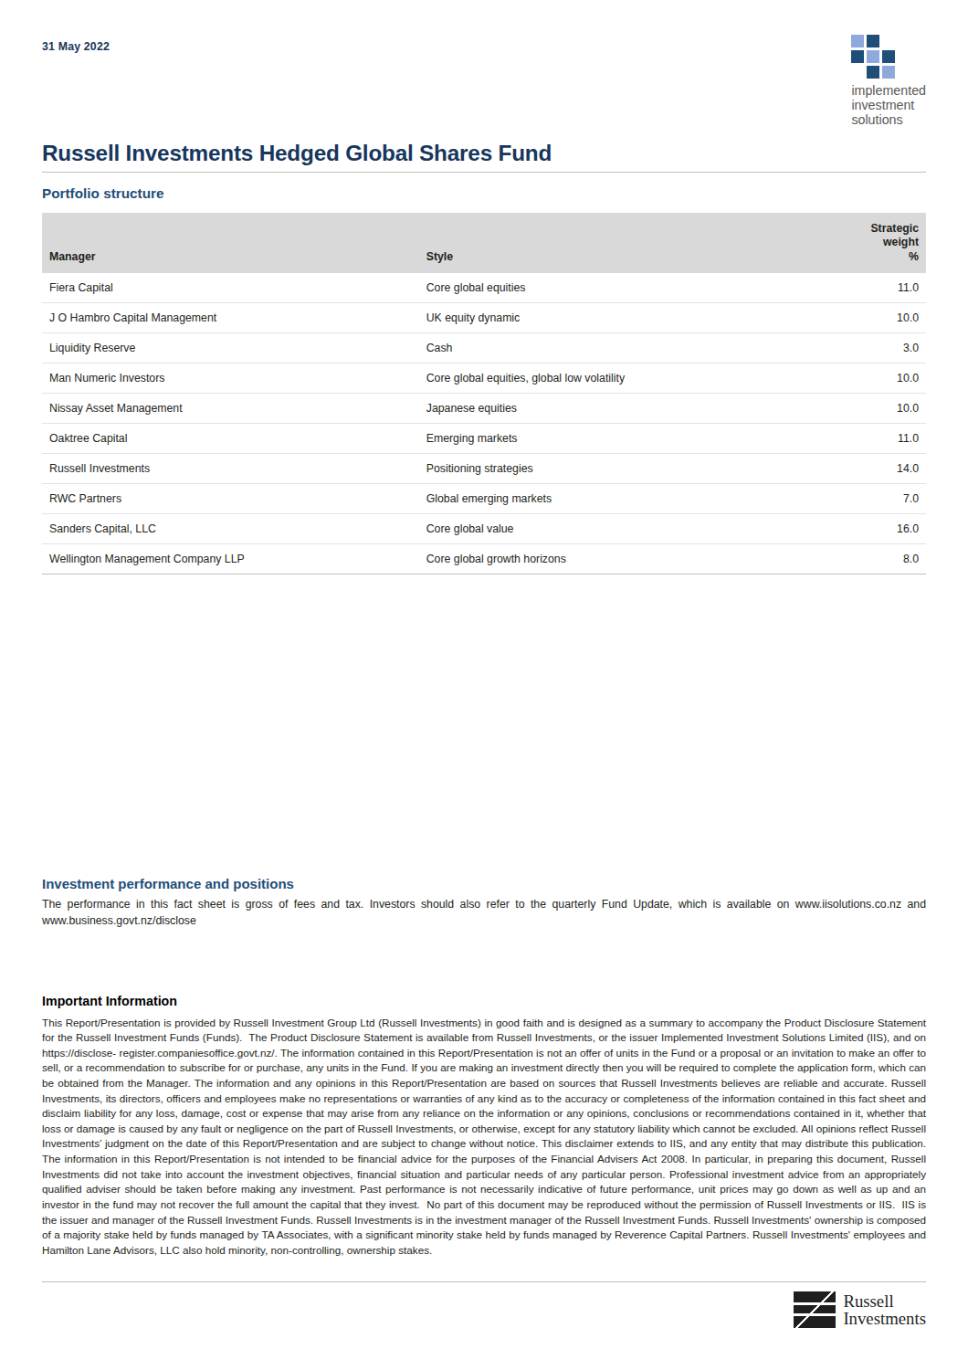31 May 2022
implemented
investment
solutions
Russell Investments Hedged Global Shares Fund
Portfolio structure
| Manager | Style | Strategic weight % |
| --- | --- | --- |
| Fiera Capital | Core global equities | 11.0 |
| J O Hambro Capital Management | UK equity dynamic | 10.0 |
| Liquidity Reserve | Cash | 3.0 |
| Man Numeric Investors | Core global equities, global low volatility | 10.0 |
| Nissay Asset Management | Japanese equities | 10.0 |
| Oaktree Capital | Emerging markets | 11.0 |
| Russell Investments | Positioning strategies | 14.0 |
| RWC Partners | Global emerging markets | 7.0 |
| Sanders Capital, LLC | Core global value | 16.0 |
| Wellington Management Company LLP | Core global growth horizons | 8.0 |
Investment performance and positions
The performance in this fact sheet is gross of fees and tax. Investors should also refer to the quarterly Fund Update, which is available on www.iisolutions.co.nz and www.business.govt.nz/disclose
Important Information
This Report/Presentation is provided by Russell Investment Group Ltd (Russell Investments) in good faith and is designed as a summary to accompany the Product Disclosure Statement for the Russell Investment Funds (Funds). The Product Disclosure Statement is available from Russell Investments, or the issuer Implemented Investment Solutions Limited (IIS), and on https://disclose- register.companiesoffice.govt.nz/. The information contained in this Report/Presentation is not an offer of units in the Fund or a proposal or an invitation to make an offer to sell, or a recommendation to subscribe for or purchase, any units in the Fund. If you are making an investment directly then you will be required to complete the application form, which can be obtained from the Manager. The information and any opinions in this Report/Presentation are based on sources that Russell Investments believes are reliable and accurate. Russell Investments, its directors, officers and employees make no representations or warranties of any kind as to the accuracy or completeness of the information contained in this fact sheet and disclaim liability for any loss, damage, cost or expense that may arise from any reliance on the information or any opinions, conclusions or recommendations contained in it, whether that loss or damage is caused by any fault or negligence on the part of Russell Investments, or otherwise, except for any statutory liability which cannot be excluded. All opinions reflect Russell Investments’ judgment on the date of this Report/Presentation and are subject to change without notice. This disclaimer extends to IIS, and any entity that may distribute this publication. The information in this Report/Presentation is not intended to be financial advice for the purposes of the Financial Advisers Act 2008. In particular, in preparing this document, Russell Investments did not take into account the investment objectives, financial situation and particular needs of any particular person. Professional investment advice from an appropriately qualified adviser should be taken before making any investment. Past performance is not necessarily indicative of future performance, unit prices may go down as well as up and an investor in the fund may not recover the full amount the capital that they invest. No part of this document may be reproduced without the permission of Russell Investments or IIS. IIS is the issuer and manager of the Russell Investment Funds. Russell Investments is in the investment manager of the Russell Investment Funds. Russell Investments' ownership is composed of a majority stake held by funds managed by TA Associates, with a significant minority stake held by funds managed by Reverence Capital Partners. Russell Investments' employees and Hamilton Lane Advisors, LLC also hold minority, non-controlling, ownership stakes.
Russell
Investments